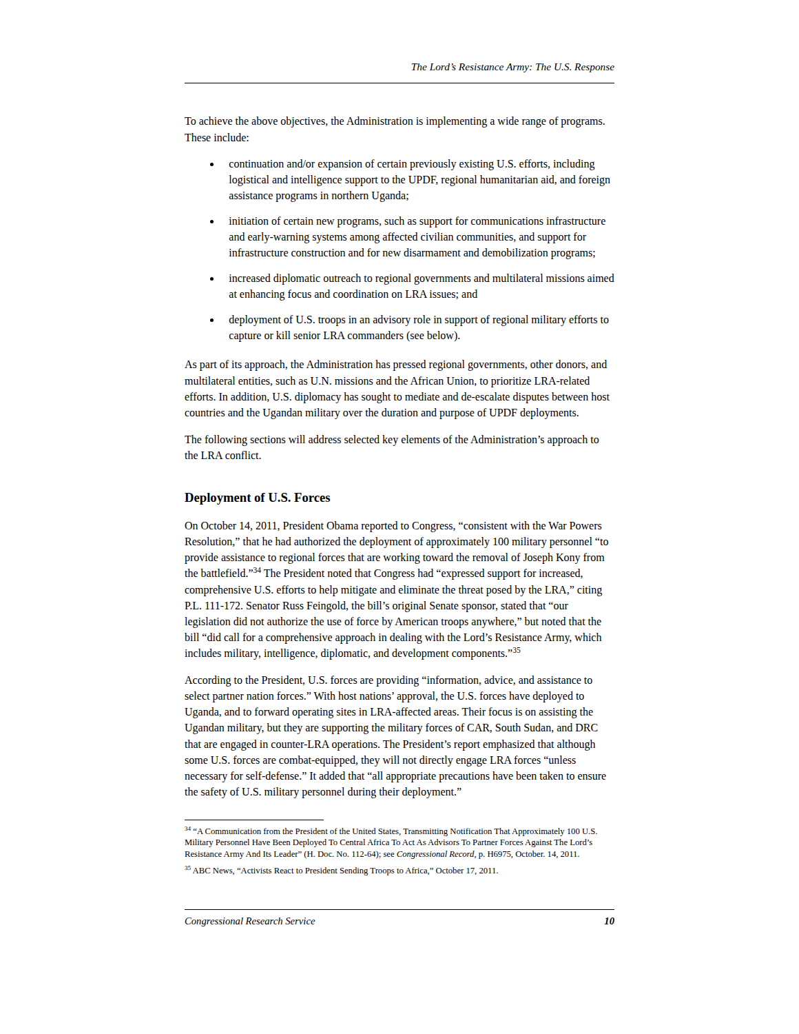The Lord’s Resistance Army: The U.S. Response
To achieve the above objectives, the Administration is implementing a wide range of programs. These include:
continuation and/or expansion of certain previously existing U.S. efforts, including logistical and intelligence support to the UPDF, regional humanitarian aid, and foreign assistance programs in northern Uganda;
initiation of certain new programs, such as support for communications infrastructure and early-warning systems among affected civilian communities, and support for infrastructure construction and for new disarmament and demobilization programs;
increased diplomatic outreach to regional governments and multilateral missions aimed at enhancing focus and coordination on LRA issues; and
deployment of U.S. troops in an advisory role in support of regional military efforts to capture or kill senior LRA commanders (see below).
As part of its approach, the Administration has pressed regional governments, other donors, and multilateral entities, such as U.N. missions and the African Union, to prioritize LRA-related efforts. In addition, U.S. diplomacy has sought to mediate and de-escalate disputes between host countries and the Ugandan military over the duration and purpose of UPDF deployments.
The following sections will address selected key elements of the Administration’s approach to the LRA conflict.
Deployment of U.S. Forces
On October 14, 2011, President Obama reported to Congress, “consistent with the War Powers Resolution,” that he had authorized the deployment of approximately 100 military personnel “to provide assistance to regional forces that are working toward the removal of Joseph Kony from the battlefield.”34 The President noted that Congress had “expressed support for increased, comprehensive U.S. efforts to help mitigate and eliminate the threat posed by the LRA,” citing P.L. 111-172. Senator Russ Feingold, the bill’s original Senate sponsor, stated that “our legislation did not authorize the use of force by American troops anywhere,” but noted that the bill “did call for a comprehensive approach in dealing with the Lord’s Resistance Army, which includes military, intelligence, diplomatic, and development components.”35
According to the President, U.S. forces are providing “information, advice, and assistance to select partner nation forces.” With host nations’ approval, the U.S. forces have deployed to Uganda, and to forward operating sites in LRA-affected areas. Their focus is on assisting the Ugandan military, but they are supporting the military forces of CAR, South Sudan, and DRC that are engaged in counter-LRA operations. The President’s report emphasized that although some U.S. forces are combat-equipped, they will not directly engage LRA forces “unless necessary for self-defense.” It added that “all appropriate precautions have been taken to ensure the safety of U.S. military personnel during their deployment.”
34 “A Communication from the President of the United States, Transmitting Notification That Approximately 100 U.S. Military Personnel Have Been Deployed To Central Africa To Act As Advisors To Partner Forces Against The Lord’s Resistance Army And Its Leader” (H. Doc. No. 112-64); see Congressional Record, p. H6975, October. 14, 2011.
35 ABC News, “Activists React to President Sending Troops to Africa,” October 17, 2011.
Congressional Research Service 10